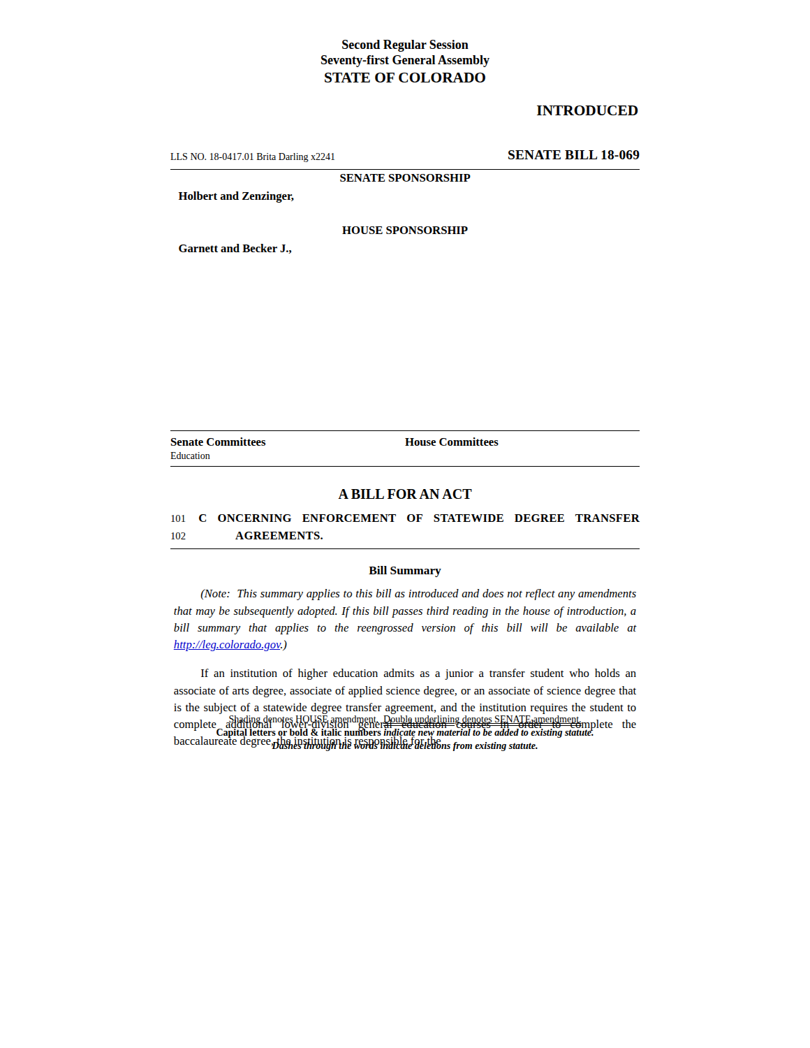Second Regular Session
Seventy-first General Assembly
STATE OF COLORADO
INTRODUCED
LLS NO. 18-0417.01 Brita Darling x2241
SENATE BILL 18-069
SENATE SPONSORSHIP
Holbert and Zenzinger,
HOUSE SPONSORSHIP
Garnett and Becker J.,
Senate Committees
Education
House Committees
A BILL FOR AN ACT
101
CONCERNING ENFORCEMENT OF STATEWIDE DEGREE TRANSFER
102
AGREEMENTS.
Bill Summary
(Note: This summary applies to this bill as introduced and does not reflect any amendments that may be subsequently adopted. If this bill passes third reading in the house of introduction, a bill summary that applies to the reengrossed version of this bill will be available at http://leg.colorado.gov.)
If an institution of higher education admits as a junior a transfer student who holds an associate of arts degree, associate of applied science degree, or an associate of science degree that is the subject of a statewide degree transfer agreement, and the institution requires the student to complete additional lower-division general education courses in order to complete the baccalaureate degree, the institution is responsible for the
Shading denotes HOUSE amendment. Double underlining denotes SENATE amendment.
Capital letters or bold & italic numbers indicate new material to be added to existing statute.
Dashes through the words indicate deletions from existing statute.